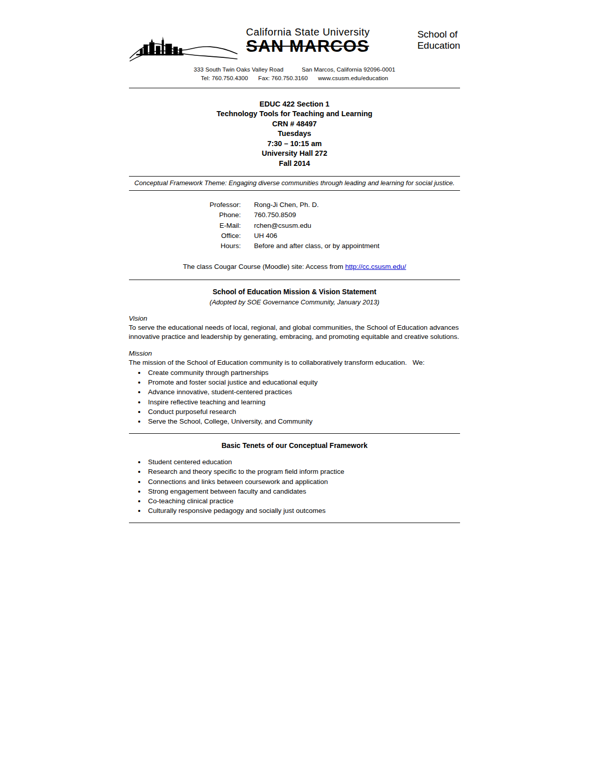California State University
SAN MARCOS
School of
Education
333 South Twin Oaks Valley Road San Marcos, California 92096-0001
Tel: 760.750.4300 Fax: 760.750.3160 www.csusm.edu/education
EDUC 422 Section 1
Technology Tools for Teaching and Learning
CRN # 48497
Tuesdays
7:30 – 10:15 am
University Hall 272
Fall 2014
Conceptual Framework Theme: Engaging diverse communities through leading and learning for social justice.
| Professor: | Rong-Ji Chen, Ph. D. |
| Phone: | 760.750.8509 |
| E-Mail: | rchen@csusm.edu |
| Office: | UH 406 |
| Hours: | Before and after class, or by appointment |
The class Cougar Course (Moodle) site: Access from http://cc.csusm.edu/
School of Education Mission & Vision Statement
(Adopted by SOE Governance Community, January 2013)
Vision
To serve the educational needs of local, regional, and global communities, the School of Education advances innovative practice and leadership by generating, embracing, and promoting equitable and creative solutions.
Mission
The mission of the School of Education community is to collaboratively transform education. We:
Create community through partnerships
Promote and foster social justice and educational equity
Advance innovative, student-centered practices
Inspire reflective teaching and learning
Conduct purposeful research
Serve the School, College, University, and Community
Basic Tenets of our Conceptual Framework
Student centered education
Research and theory specific to the program field inform practice
Connections and links between coursework and application
Strong engagement between faculty and candidates
Co-teaching clinical practice
Culturally responsive pedagogy and socially just outcomes